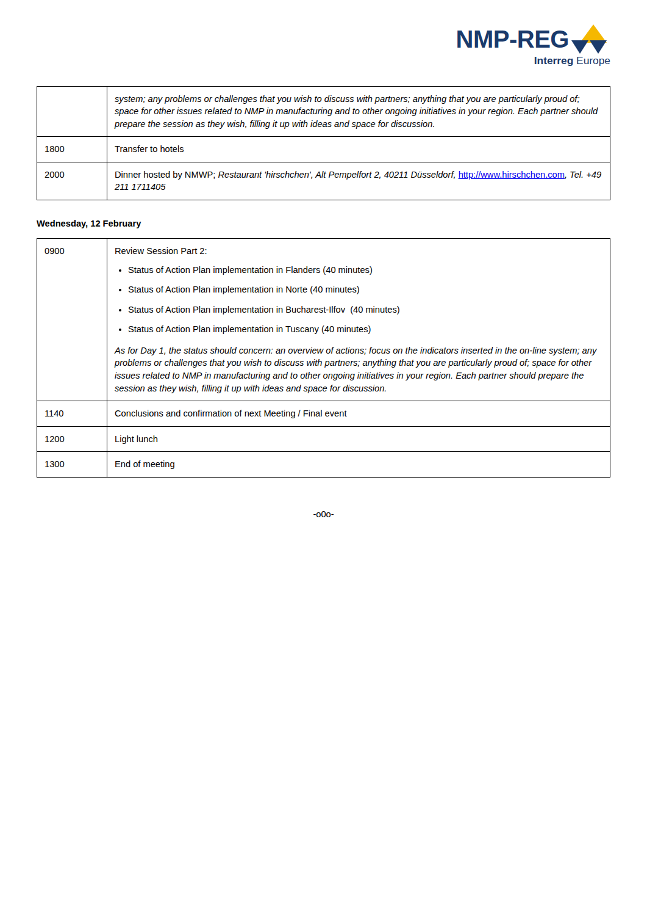NMP-REG
Interreg Europe
| | system; any problems or challenges that you wish to discuss with partners; anything that you are particularly proud of; space for other issues related to NMP in manufacturing and to other ongoing initiatives in your region. Each partner should prepare the session as they wish, filling it up with ideas and space for discussion. |
| 1800 | Transfer to hotels |
| 2000 | Dinner hosted by NMWP; Restaurant 'hirschchen', Alt Pempelfort 2, 40211 Düsseldorf, http://www.hirschchen.com , Tel. +49 211 1711405 |
Wednesday, 12 February
| 0900 | Review Session Part 2: Status of Action Plan implementation in Flanders (40 minutes) Status of Action Plan implementation in Norte (40 minutes) Status of Action Plan implementation in Bucharest-Ilfov (40 minutes) Status of Action Plan implementation in Tuscany (40 minutes) As for Day 1, the status should concern: an overview of actions; focus on the indicators inserted in the on-line system; any problems or challenges that you wish to discuss with partners; anything that you are particularly proud of; space for other issues related to NMP in manufacturing and to other ongoing initiatives in your region. Each partner should prepare the session as they wish, filling it up with ideas and space for discussion. |
| 1140 | Conclusions and confirmation of next Meeting / Final event |
| 1200 | Light lunch |
| 1300 | End of meeting |
-o0o-